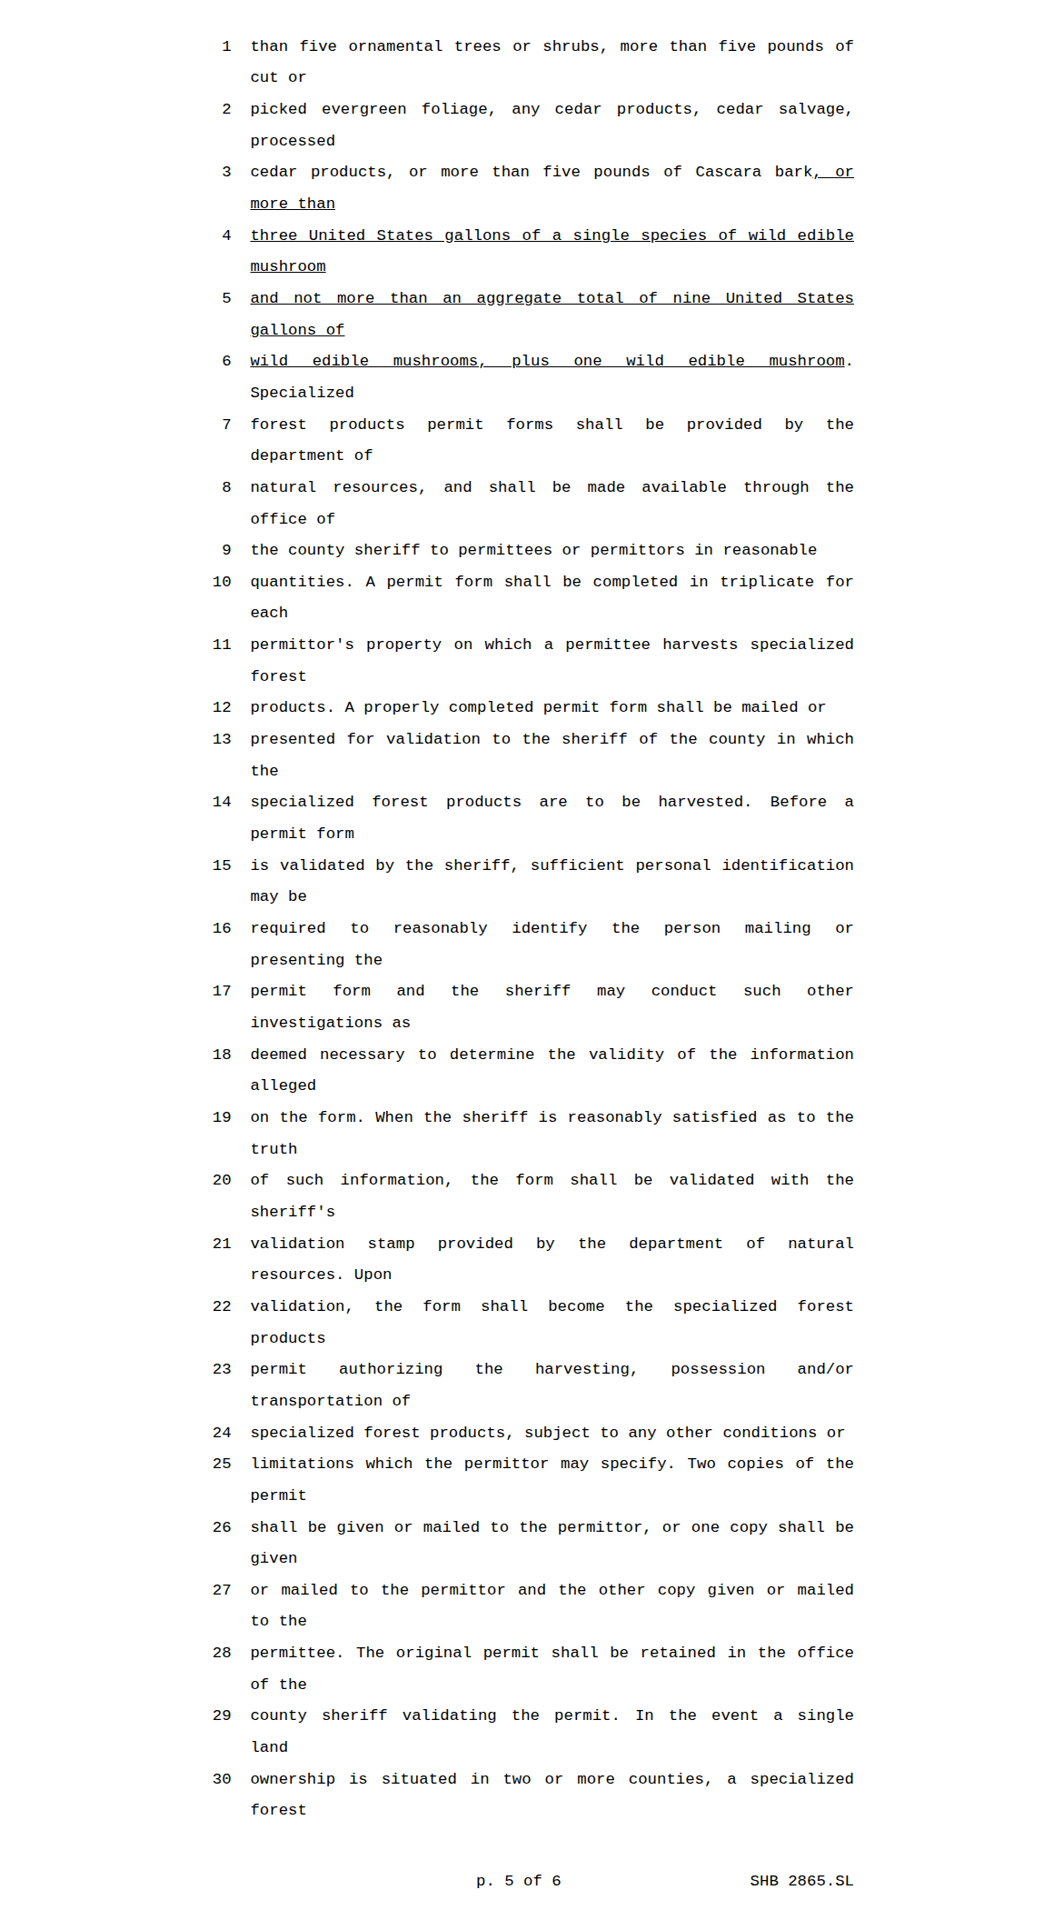than five ornamental trees or shrubs, more than five pounds of cut or
picked evergreen foliage, any cedar products, cedar salvage, processed
cedar products, or more than five pounds of Cascara bark, or more than
three United States gallons of a single species of wild edible mushroom
and not more than an aggregate total of nine United States gallons of
wild edible mushrooms, plus one wild edible mushroom. Specialized
forest products permit forms shall be provided by the department of
natural resources, and shall be made available through the office of
the county sheriff to permittees or permittors in reasonable
quantities. A permit form shall be completed in triplicate for each
permittor's property on which a permittee harvests specialized forest
products. A properly completed permit form shall be mailed or
presented for validation to the sheriff of the county in which the
specialized forest products are to be harvested. Before a permit form
is validated by the sheriff, sufficient personal identification may be
required to reasonably identify the person mailing or presenting the
permit form and the sheriff may conduct such other investigations as
deemed necessary to determine the validity of the information alleged
on the form. When the sheriff is reasonably satisfied as to the truth
of such information, the form shall be validated with the sheriff's
validation stamp provided by the department of natural resources. Upon
validation, the form shall become the specialized forest products
permit authorizing the harvesting, possession and/or transportation of
specialized forest products, subject to any other conditions or
limitations which the permittor may specify. Two copies of the permit
shall be given or mailed to the permittor, or one copy shall be given
or mailed to the permittor and the other copy given or mailed to the
permittee. The original permit shall be retained in the office of the
county sheriff validating the permit. In the event a single land
ownership is situated in two or more counties, a specialized forest
p. 5 of 6 SHB 2865.SL